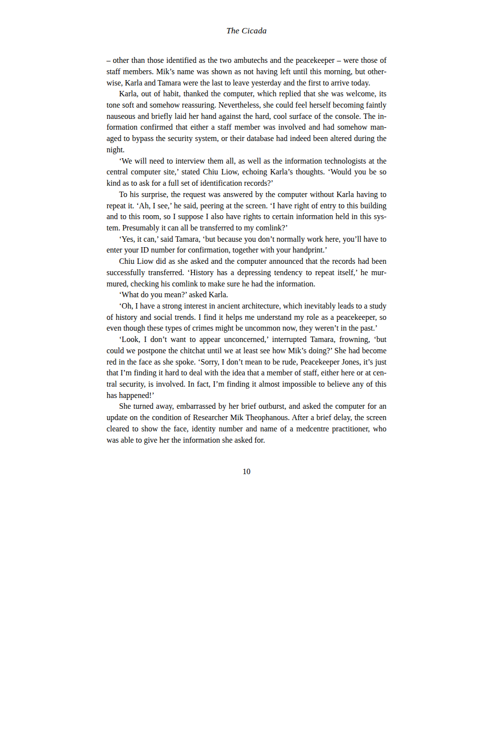The Cicada
– other than those identified as the two ambutechs and the peacekeeper – were those of staff members. Mik’s name was shown as not having left until this morning, but otherwise, Karla and Tamara were the last to leave yesterday and the first to arrive today.
Karla, out of habit, thanked the computer, which replied that she was welcome, its tone soft and somehow reassuring. Nevertheless, she could feel herself becoming faintly nauseous and briefly laid her hand against the hard, cool surface of the console. The information confirmed that either a staff member was involved and had somehow managed to bypass the security system, or their database had indeed been altered during the night.
‘We will need to interview them all, as well as the information technologists at the central computer site,’ stated Chiu Liow, echoing Karla’s thoughts. ‘Would you be so kind as to ask for a full set of identification records?’
To his surprise, the request was answered by the computer without Karla having to repeat it. ‘Ah, I see,’ he said, peering at the screen. ‘I have right of entry to this building and to this room, so I suppose I also have rights to certain information held in this system. Presumably it can all be transferred to my comlink?’
‘Yes, it can,’ said Tamara, ‘but because you don’t normally work here, you’ll have to enter your ID number for confirmation, together with your handprint.’
Chiu Liow did as she asked and the computer announced that the records had been successfully transferred. ‘History has a depressing tendency to repeat itself,’ he murmured, checking his comlink to make sure he had the information.
‘What do you mean?’ asked Karla.
‘Oh, I have a strong interest in ancient architecture, which inevitably leads to a study of history and social trends. I find it helps me understand my role as a peacekeeper, so even though these types of crimes might be uncommon now, they weren’t in the past.’
‘Look, I don’t want to appear unconcerned,’ interrupted Tamara, frowning, ‘but could we postpone the chitchat until we at least see how Mik’s doing?’ She had become red in the face as she spoke. ‘Sorry, I don’t mean to be rude, Peacekeeper Jones, it’s just that I’m finding it hard to deal with the idea that a member of staff, either here or at central security, is involved. In fact, I’m finding it almost impossible to believe any of this has happened!’
She turned away, embarrassed by her brief outburst, and asked the computer for an update on the condition of Researcher Mik Theophanous. After a brief delay, the screen cleared to show the face, identity number and name of a medcentre practitioner, who was able to give her the information she asked for.
10